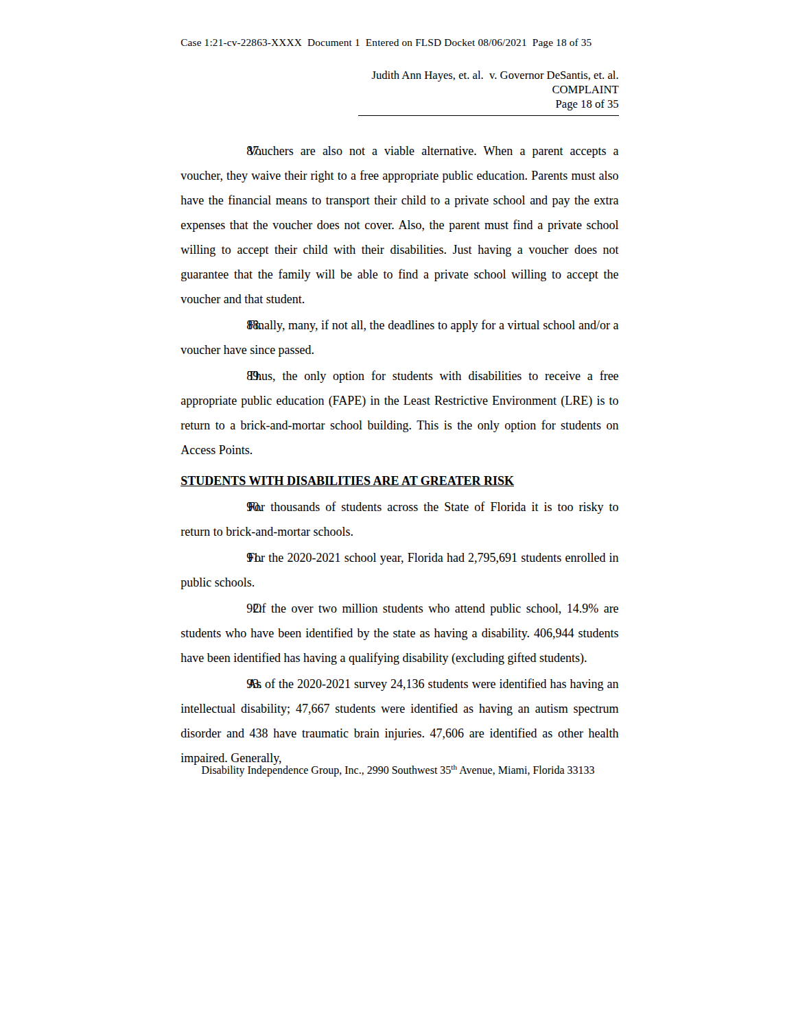Case 1:21-cv-22863-XXXX Document 1 Entered on FLSD Docket 08/06/2021 Page 18 of 35
Judith Ann Hayes, et. al. v. Governor DeSantis, et. al.
COMPLAINT
Page 18 of 35
87. Vouchers are also not a viable alternative. When a parent accepts a voucher, they waive their right to a free appropriate public education. Parents must also have the financial means to transport their child to a private school and pay the extra expenses that the voucher does not cover. Also, the parent must find a private school willing to accept their child with their disabilities. Just having a voucher does not guarantee that the family will be able to find a private school willing to accept the voucher and that student.
88. Finally, many, if not all, the deadlines to apply for a virtual school and/or a voucher have since passed.
89. Thus, the only option for students with disabilities to receive a free appropriate public education (FAPE) in the Least Restrictive Environment (LRE) is to return to a brick-and-mortar school building. This is the only option for students on Access Points.
STUDENTS WITH DISABILITIES ARE AT GREATER RISK
90. For thousands of students across the State of Florida it is too risky to return to brick-and-mortar schools.
91. For the 2020-2021 school year, Florida had 2,795,691 students enrolled in public schools.
92. Of the over two million students who attend public school, 14.9% are students who have been identified by the state as having a disability. 406,944 students have been identified has having a qualifying disability (excluding gifted students).
93. As of the 2020-2021 survey 24,136 students were identified has having an intellectual disability; 47,667 students were identified as having an autism spectrum disorder and 438 have traumatic brain injuries. 47,606 are identified as other health impaired. Generally,
Disability Independence Group, Inc., 2990 Southwest 35th Avenue, Miami, Florida 33133